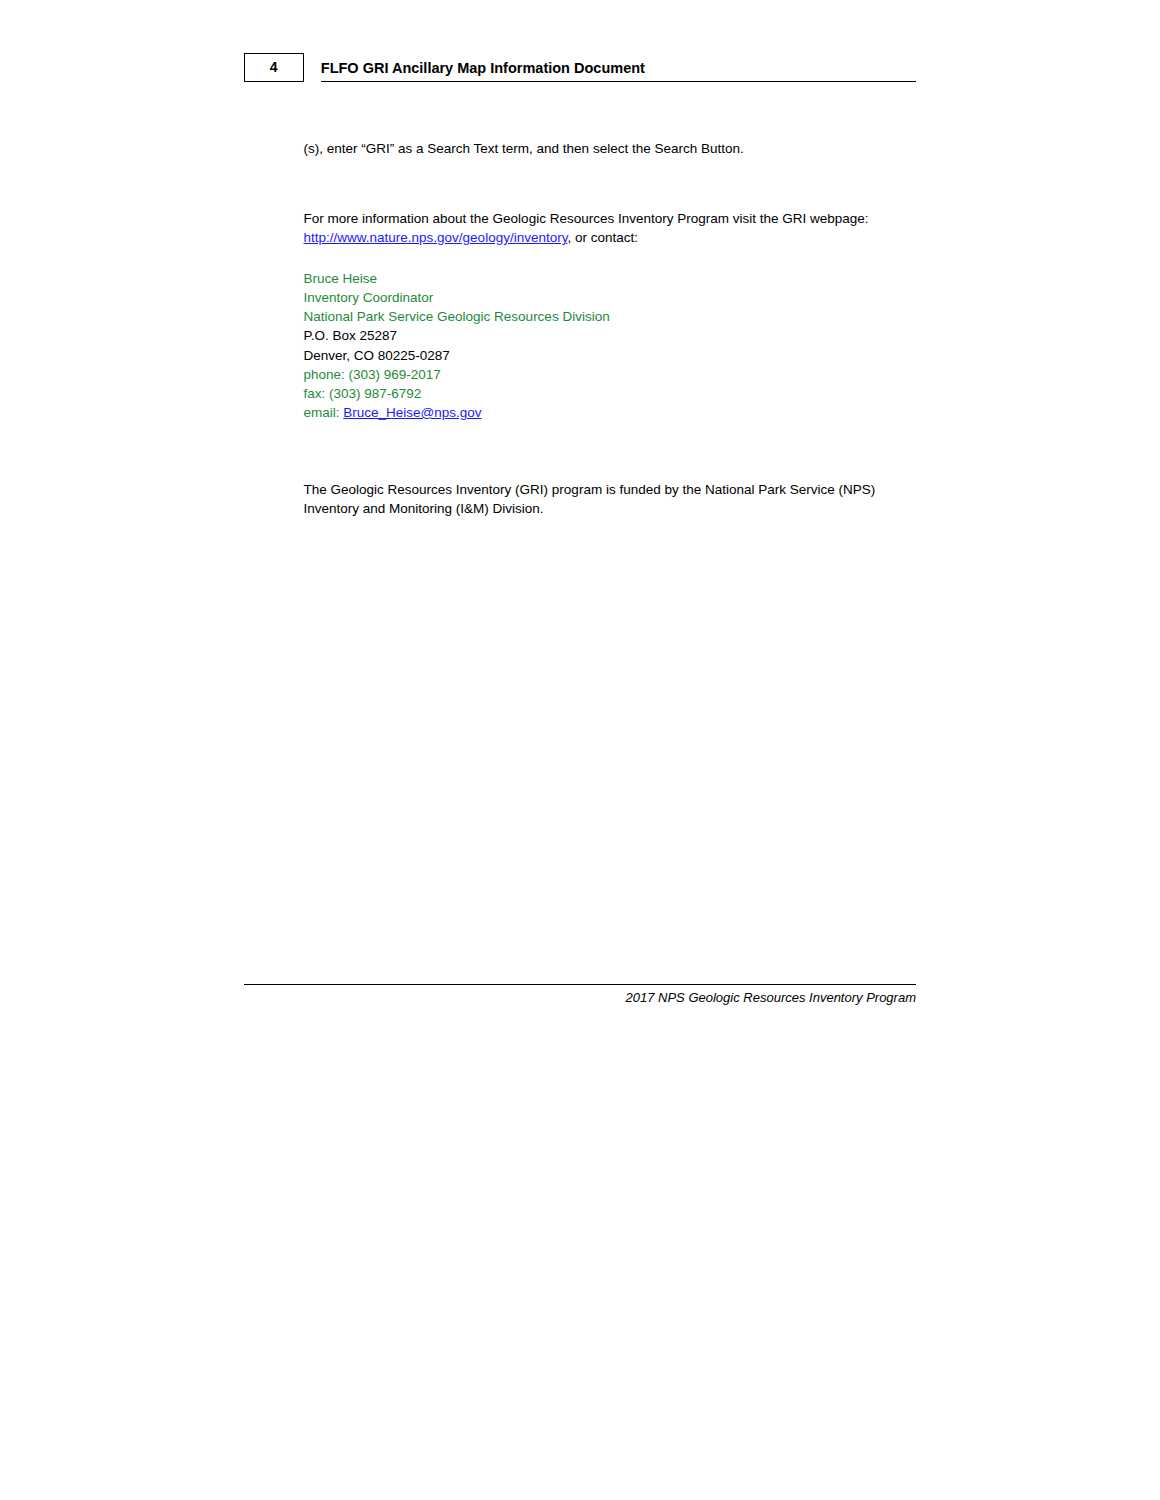4
FLFO GRI Ancillary Map Information Document
(s), enter “GRI” as a Search Text term, and then select the Search Button.
For more information about the Geologic Resources Inventory Program visit the GRI webpage: http://www.nature.nps.gov/geology/inventory, or contact:
Bruce Heise
Inventory Coordinator
National Park Service Geologic Resources Division
P.O. Box 25287
Denver, CO 80225-0287
phone: (303) 969-2017
fax: (303) 987-6792
email: Bruce_Heise@nps.gov
The Geologic Resources Inventory (GRI) program is funded by the National Park Service (NPS) Inventory and Monitoring (I&M) Division.
2017 NPS Geologic Resources Inventory Program